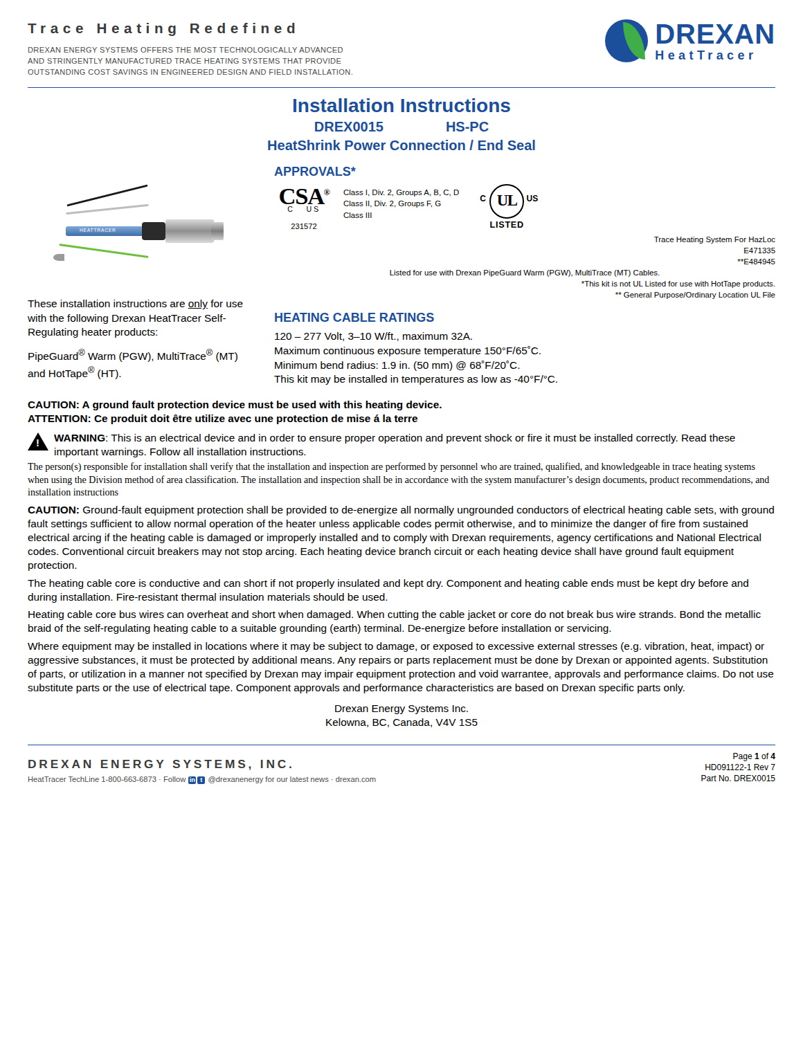Trace Heating Redefined
Drexan Energy Systems offers the most technologically advanced
and stringently manufactured trace heating systems that provide
outstanding cost savings in engineered design and field installation.
DREXAN
HeatTracer
Installation Instructions
DREX0015 HS-PC
HeatShrink Power Connection / End Seal
HEATTRACER
These installation instructions are only for use with the following Drexan HeatTracer Self-Regulating heater products:
PipeGuard® Warm (PGW), MultiTrace® (MT) and HotTape® (HT).
APPROVALS*
CSA®
C US
231572
Class I, Div. 2, Groups A, B, C, D
Class II, Div. 2, Groups F, G
Class III
C UL US
LISTED
Trace Heating System For HazLoc E471335 **E484945 Listed for use with Drexan PipeGuard Warm (PGW), MultiTrace (MT) Cables. *This kit is not UL Listed for use with HotTape products. ** General Purpose/Ordinary Location UL File
HEATING CABLE RATINGS
120 – 277 Volt, 3–10 W/ft., maximum 32A.
Maximum continuous exposure temperature 150°F/65˚C.
Minimum bend radius: 1.9 in. (50 mm) @ 68˚F/20˚C.
This kit may be installed in temperatures as low as -40°F/°C.
CAUTION: A ground fault protection device must be used with this heating device.
ATTENTION: Ce produit doit être utilize avec une protection de mise á la terre
WARNING: This is an electrical device and in order to ensure proper operation and prevent shock or fire it must be installed correctly. Read these important warnings. Follow all installation instructions.
The person(s) responsible for installation shall verify that the installation and inspection are performed by personnel who are trained, qualified, and knowledgeable in trace heating systems when using the Division method of area classification. The installation and inspection shall be in accordance with the system manufacturer’s design documents, product recommendations, and installation instructions
CAUTION: Ground-fault equipment protection shall be provided to de-energize all normally ungrounded conductors of electrical heating cable sets, with ground fault settings sufficient to allow normal operation of the heater unless applicable codes permit otherwise, and to minimize the danger of fire from sustained electrical arcing if the heating cable is damaged or improperly installed and to comply with Drexan requirements, agency certifications and National Electrical codes. Conventional circuit breakers may not stop arcing. Each heating device branch circuit or each heating device shall have ground fault equipment protection.
The heating cable core is conductive and can short if not properly insulated and kept dry. Component and heating cable ends must be kept dry before and during installation. Fire-resistant thermal insulation materials should be used.
Heating cable core bus wires can overheat and short when damaged. When cutting the cable jacket or core do not break bus wire strands. Bond the metallic braid of the self-regulating heating cable to a suitable grounding (earth) terminal. De-energize before installation or servicing.
Where equipment may be installed in locations where it may be subject to damage, or exposed to excessive external stresses (e.g. vibration, heat, impact) or aggressive substances, it must be protected by additional means. Any repairs or parts replacement must be done by Drexan or appointed agents. Substitution of parts, or utilization in a manner not specified by Drexan may impair equipment protection and void warrantee, approvals and performance claims. Do not use substitute parts or the use of electrical tape. Component approvals and performance characteristics are based on Drexan specific parts only.
Drexan Energy Systems Inc.
Kelowna, BC, Canada, V4V 1S5
DREXAN ENERGY SYSTEMS, INC.
HeatTracer TechLine 1-800-663-6873 · Follow in t @drexanenergy for our latest news · drexan.com
Page 1 of 4
HD091122-1 Rev 7
Part No. DREX0015